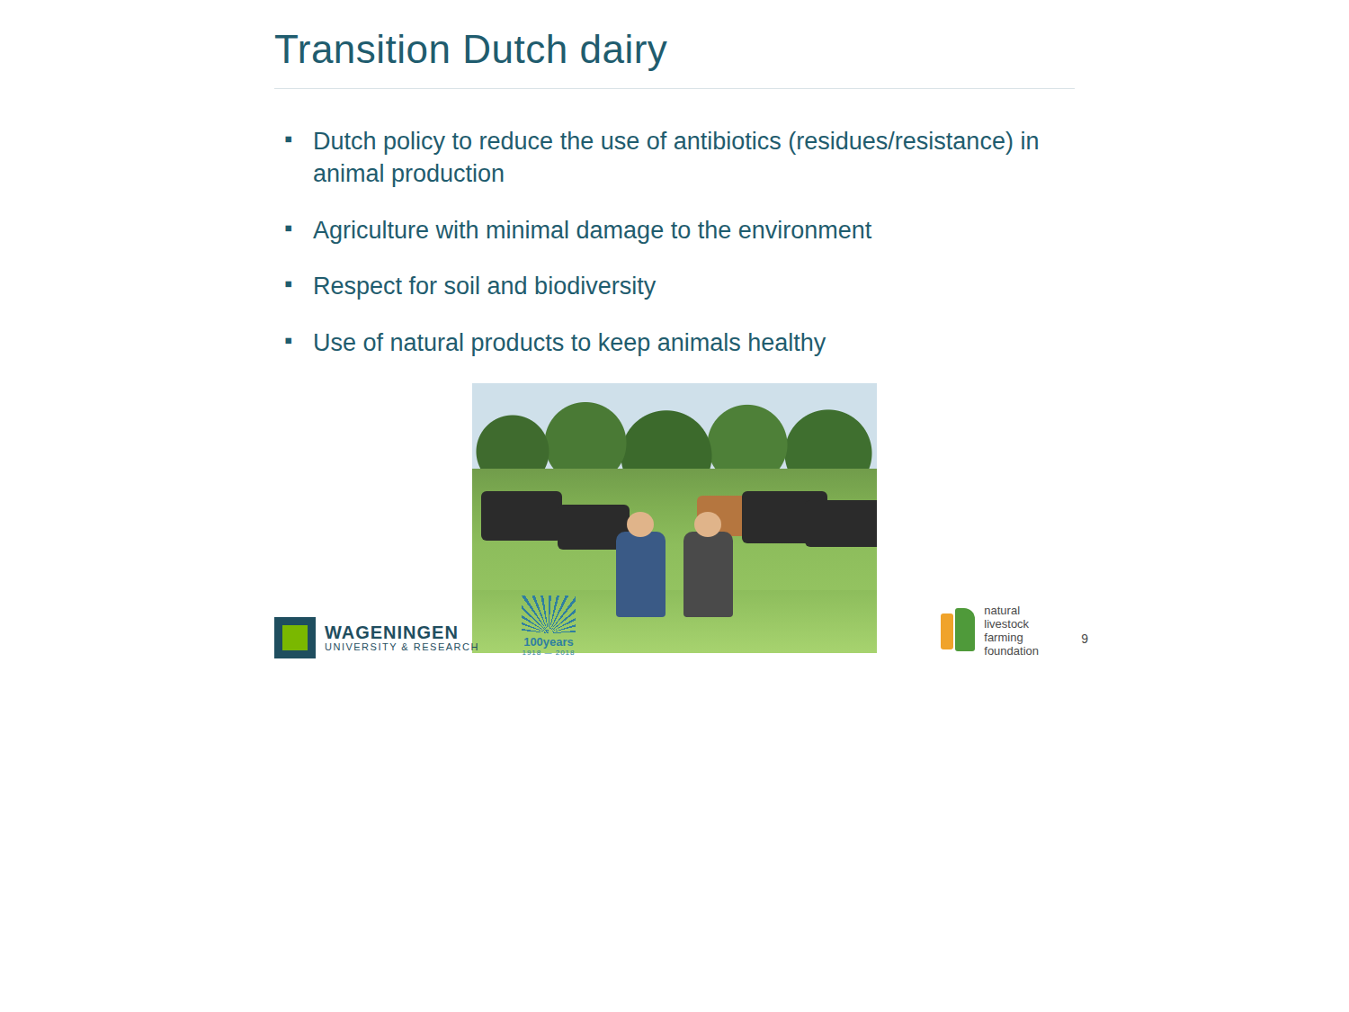Transition Dutch dairy
Dutch policy to reduce the use of antibiotics (residues/resistance) in animal production
Agriculture with minimal damage to the environment
Respect for soil and biodiversity
Use of natural products to keep animals healthy
WAGENINGEN
UNIVERSITY & RESEARCH
100years
1918 — 2018
natural
livestock
farming
foundation
9